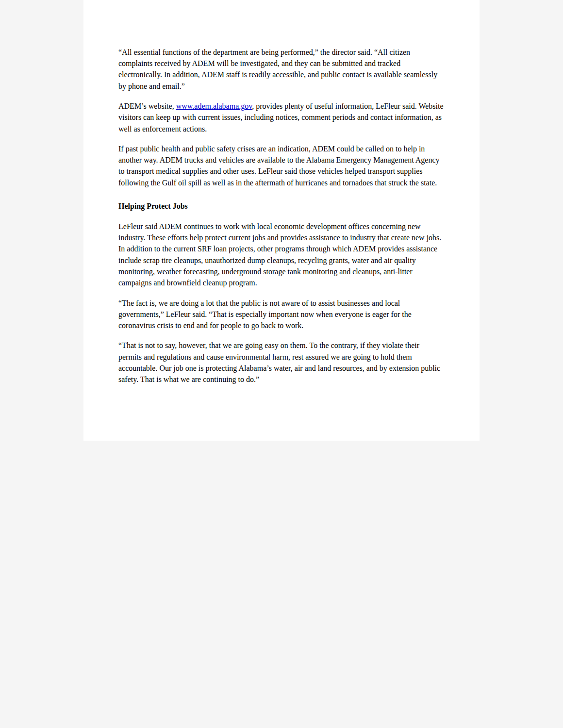“All essential functions of the department are being performed,” the director said. “All citizen complaints received by ADEM will be investigated, and they can be submitted and tracked electronically. In addition, ADEM staff is readily accessible, and public contact is available seamlessly by phone and email.”
ADEM’s website, www.adem.alabama.gov, provides plenty of useful information, LeFleur said. Website visitors can keep up with current issues, including notices, comment periods and contact information, as well as enforcement actions.
If past public health and public safety crises are an indication, ADEM could be called on to help in another way. ADEM trucks and vehicles are available to the Alabama Emergency Management Agency to transport medical supplies and other uses. LeFleur said those vehicles helped transport supplies following the Gulf oil spill as well as in the aftermath of hurricanes and tornadoes that struck the state.
Helping Protect Jobs
LeFleur said ADEM continues to work with local economic development offices concerning new industry. These efforts help protect current jobs and provides assistance to industry that create new jobs. In addition to the current SRF loan projects, other programs through which ADEM provides assistance include scrap tire cleanups, unauthorized dump cleanups, recycling grants, water and air quality monitoring, weather forecasting, underground storage tank monitoring and cleanups, anti-litter campaigns and brownfield cleanup program.
“The fact is, we are doing a lot that the public is not aware of to assist businesses and local governments,” LeFleur said. “That is especially important now when everyone is eager for the coronavirus crisis to end and for people to go back to work.
“That is not to say, however, that we are going easy on them. To the contrary, if they violate their permits and regulations and cause environmental harm, rest assured we are going to hold them accountable. Our job one is protecting Alabama’s water, air and land resources, and by extension public safety. That is what we are continuing to do.”